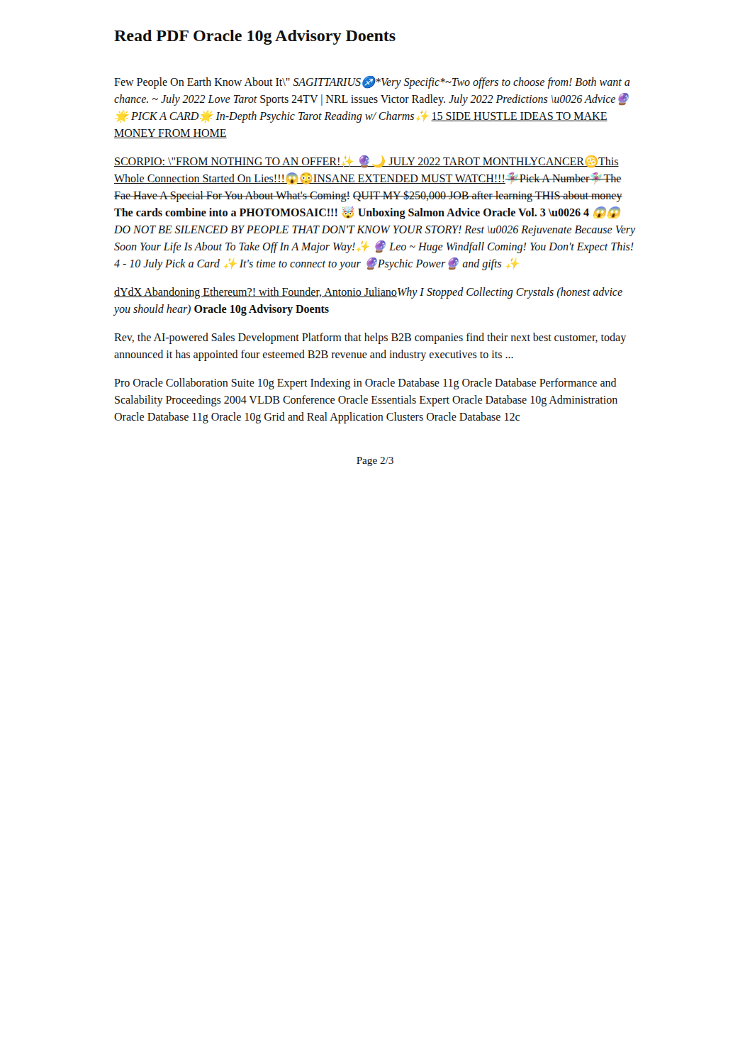Read PDF Oracle 10g Advisory Doents
Few People On Earth Know About It\" SAGITTARIUS♐️*Very Specific*~Two offers to choose from! Both want a chance. ~ July 2022 Love Tarot Sports 24TV | NRL issues Victor Radley. July 2022 Predictions \u0026 Advice🔮🌟 PICK A CARD🌟 In-Depth Psychic Tarot Reading w/ Charms✨ 15 SIDE HUSTLE IDEAS TO MAKE MONEY FROM HOME
SCORPIO: \"FROM NOTHING TO AN OFFER!✨ 🔮🌙 JULY 2022 TAROT MONTHLY CANCER♋️This Whole Connection Started On Lies!!!😱😳INSANE EXTENDED MUST WATCH!!!🧚🏼‍♀️Pick A Number🧚🏼‍♀️The Fae Have A Special For You About What's Coming! QUIT MY $250,000 JOB after learning THIS about money The cards combine into a PHOTOMOSAIC!!! 🤯 Unboxing Salmon Advice Oracle Vol. 3 \u0026 4 😱😱DO NOT BE SILENCED BY PEOPLE THAT DON'T KNOW YOUR STORY! Rest \u0026 Rejuvenate Because Very Soon Your Life Is About To Take Off In A Major Way!✨ 🔮 Leo ~ Huge Windfall Coming! You Don't Expect This! 4 - 10 July Pick a Card ✨ It's time to connect to your 🔮Psychic Power🔮 and gifts ✨
dYdX Abandoning Ethereum?! with Founder, Antonio Juliano Why I Stopped Collecting Crystals (honest advice you should hear) Oracle 10g Advisory Doents
Rev, the AI-powered Sales Development Platform that helps B2B companies find their next best customer, today announced it has appointed four esteemed B2B revenue and industry executives to its ...
Pro Oracle Collaboration Suite 10g
Expert Indexing in Oracle Database 11g
Oracle Database Performance and Scalability
Proceedings 2004 VLDB Conference
Oracle Essentials
Expert Oracle Database 10g Administration
Oracle Database 11g
Oracle 10g Grid and Real Application Clusters
Oracle Database 12c
Page 2/3